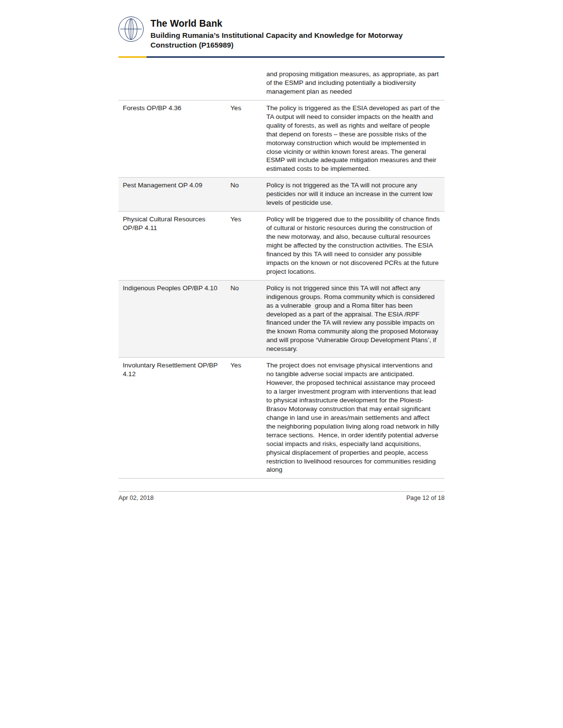The World Bank
Building Rumania’s Institutional Capacity and Knowledge for Motorway Construction (P165989)
| | | and proposing mitigation measures, as appropriate, as part of the ESMP and including potentially a biodiversity management plan as needed |
| Forests OP/BP 4.36 | Yes | The policy is triggered as the ESIA developed as part of the TA output will need to consider impacts on the health and quality of forests, as well as rights and welfare of people that depend on forests – these are possible risks of the motorway construction which would be implemented in close vicinity or within known forest areas. The general ESMP will include adequate mitigation measures and their estimated costs to be implemented. |
| Pest Management OP 4.09 | No | Policy is not triggered as the TA will not procure any pesticides nor will it induce an increase in the current low levels of pesticide use. |
| Physical Cultural Resources OP/BP 4.11 | Yes | Policy will be triggered due to the possibility of chance finds of cultural or historic resources during the construction of the new motorway, and also, because cultural resources might be affected by the construction activities. The ESIA financed by this TA will need to consider any possible impacts on the known or not discovered PCRs at the future project locations. |
| Indigenous Peoples OP/BP 4.10 | No | Policy is not triggered since this TA will not affect any indigenous groups. Roma community which is considered as a vulnerable group and a Roma filter has been developed as a part of the appraisal. The ESIA /RPF financed under the TA will review any possible impacts on the known Roma community along the proposed Motorway and will propose ‘Vulnerable Group Development Plans’, if necessary. |
| Involuntary Resettlement OP/BP 4.12 | Yes | The project does not envisage physical interventions and no tangible adverse social impacts are anticipated. However, the proposed technical assistance may proceed to a larger investment program with interventions that lead to physical infrastructure development for the Ploiesti-Brasov Motorway construction that may entail significant change in land use in areas/main settlements and affect the neighboring population living along road network in hilly terrace sections. Hence, in order identify potential adverse social impacts and risks, especially land acquisitions, physical displacement of properties and people, access restriction to livelihood resources for communities residing along |
Apr 02, 2018
Page 12 of 18